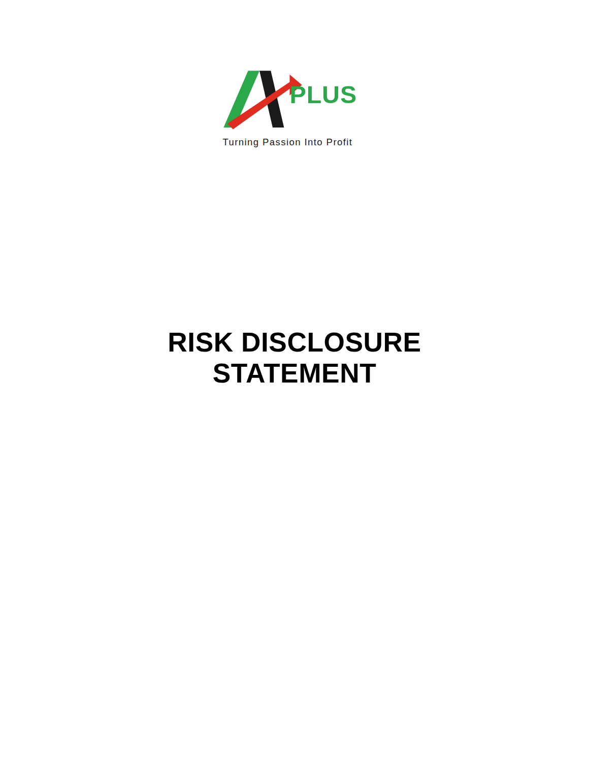PLUS Turning Passion Into Profit
RISK DISCLOSURE STATEMENT